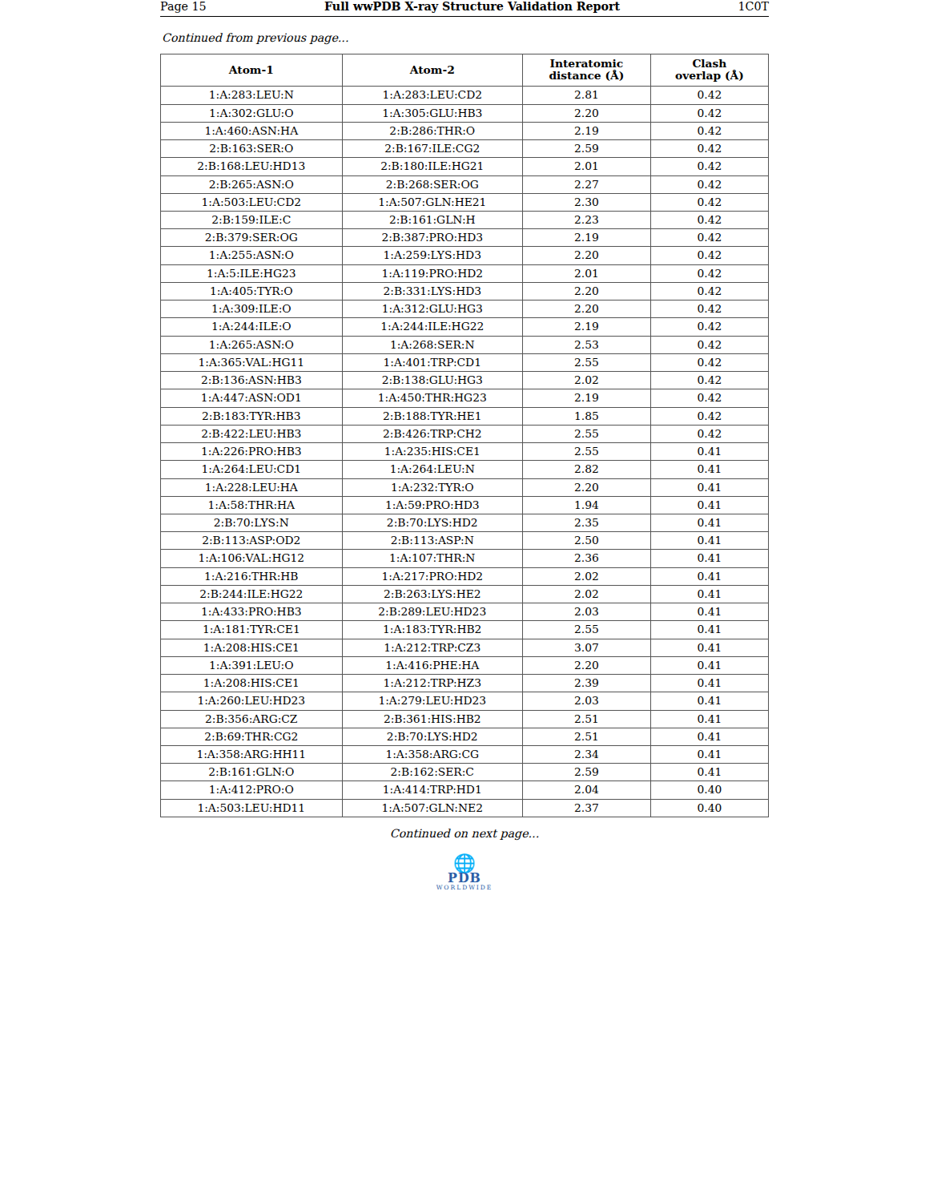Page 15 Full wwPDB X-ray Structure Validation Report 1C0T
Continued from previous page...
| Atom-1 | Atom-2 | Interatomic distance (Å) | Clash overlap (Å) |
| --- | --- | --- | --- |
| 1:A:283:LEU:N | 1:A:283:LEU:CD2 | 2.81 | 0.42 |
| 1:A:302:GLU:O | 1:A:305:GLU:HB3 | 2.20 | 0.42 |
| 1:A:460:ASN:HA | 2:B:286:THR:O | 2.19 | 0.42 |
| 2:B:163:SER:O | 2:B:167:ILE:CG2 | 2.59 | 0.42 |
| 2:B:168:LEU:HD13 | 2:B:180:ILE:HG21 | 2.01 | 0.42 |
| 2:B:265:ASN:O | 2:B:268:SER:OG | 2.27 | 0.42 |
| 1:A:503:LEU:CD2 | 1:A:507:GLN:HE21 | 2.30 | 0.42 |
| 2:B:159:ILE:C | 2:B:161:GLN:H | 2.23 | 0.42 |
| 2:B:379:SER:OG | 2:B:387:PRO:HD3 | 2.19 | 0.42 |
| 1:A:255:ASN:O | 1:A:259:LYS:HD3 | 2.20 | 0.42 |
| 1:A:5:ILE:HG23 | 1:A:119:PRO:HD2 | 2.01 | 0.42 |
| 1:A:405:TYR:O | 2:B:331:LYS:HD3 | 2.20 | 0.42 |
| 1:A:309:ILE:O | 1:A:312:GLU:HG3 | 2.20 | 0.42 |
| 1:A:244:ILE:O | 1:A:244:ILE:HG22 | 2.19 | 0.42 |
| 1:A:265:ASN:O | 1:A:268:SER:N | 2.53 | 0.42 |
| 1:A:365:VAL:HG11 | 1:A:401:TRP:CD1 | 2.55 | 0.42 |
| 2:B:136:ASN:HB3 | 2:B:138:GLU:HG3 | 2.02 | 0.42 |
| 1:A:447:ASN:OD1 | 1:A:450:THR:HG23 | 2.19 | 0.42 |
| 2:B:183:TYR:HB3 | 2:B:188:TYR:HE1 | 1.85 | 0.42 |
| 2:B:422:LEU:HB3 | 2:B:426:TRP:CH2 | 2.55 | 0.42 |
| 1:A:226:PRO:HB3 | 1:A:235:HIS:CE1 | 2.55 | 0.41 |
| 1:A:264:LEU:CD1 | 1:A:264:LEU:N | 2.82 | 0.41 |
| 1:A:228:LEU:HA | 1:A:232:TYR:O | 2.20 | 0.41 |
| 1:A:58:THR:HA | 1:A:59:PRO:HD3 | 1.94 | 0.41 |
| 2:B:70:LYS:N | 2:B:70:LYS:HD2 | 2.35 | 0.41 |
| 2:B:113:ASP:OD2 | 2:B:113:ASP:N | 2.50 | 0.41 |
| 1:A:106:VAL:HG12 | 1:A:107:THR:N | 2.36 | 0.41 |
| 1:A:216:THR:HB | 1:A:217:PRO:HD2 | 2.02 | 0.41 |
| 2:B:244:ILE:HG22 | 2:B:263:LYS:HE2 | 2.02 | 0.41 |
| 1:A:433:PRO:HB3 | 2:B:289:LEU:HD23 | 2.03 | 0.41 |
| 1:A:181:TYR:CE1 | 1:A:183:TYR:HB2 | 2.55 | 0.41 |
| 1:A:208:HIS:CE1 | 1:A:212:TRP:CZ3 | 3.07 | 0.41 |
| 1:A:391:LEU:O | 1:A:416:PHE:HA | 2.20 | 0.41 |
| 1:A:208:HIS:CE1 | 1:A:212:TRP:HZ3 | 2.39 | 0.41 |
| 1:A:260:LEU:HD23 | 1:A:279:LEU:HD23 | 2.03 | 0.41 |
| 2:B:356:ARG:CZ | 2:B:361:HIS:HB2 | 2.51 | 0.41 |
| 2:B:69:THR:CG2 | 2:B:70:LYS:HD2 | 2.51 | 0.41 |
| 1:A:358:ARG:HH11 | 1:A:358:ARG:CG | 2.34 | 0.41 |
| 2:B:161:GLN:O | 2:B:162:SER:C | 2.59 | 0.41 |
| 1:A:412:PRO:O | 1:A:414:TRP:HD1 | 2.04 | 0.40 |
| 1:A:503:LEU:HD11 | 1:A:507:GLN:NE2 | 2.37 | 0.40 |
Continued on next page...
🌐
PDB
worldwide